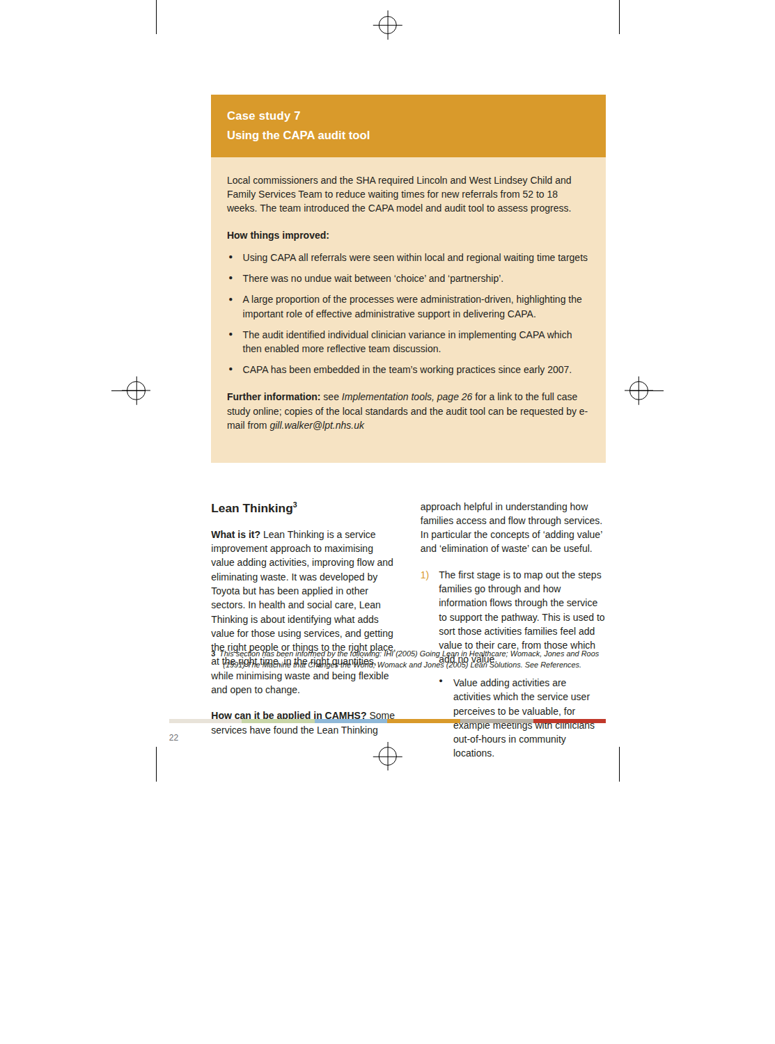Case study 7
Using the CAPA audit tool
Local commissioners and the SHA required Lincoln and West Lindsey Child and Family Services Team to reduce waiting times for new referrals from 52 to 18 weeks. The team introduced the CAPA model and audit tool to assess progress.
How things improved:
Using CAPA all referrals were seen within local and regional waiting time targets
There was no undue wait between ‘choice’ and ‘partnership’.
A large proportion of the processes were administration-driven, highlighting the important role of effective administrative support in delivering CAPA.
The audit identified individual clinician variance in implementing CAPA which then enabled more reflective team discussion.
CAPA has been embedded in the team’s working practices since early 2007.
Further information: see Implementation tools, page 26 for a link to the full case study online; copies of the local standards and the audit tool can be requested by e-mail from gill.walker@lpt.nhs.uk
Lean Thinking3
What is it? Lean Thinking is a service improvement approach to maximising value adding activities, improving flow and eliminating waste. It was developed by Toyota but has been applied in other sectors. In health and social care, Lean Thinking is about identifying what adds value for those using services, and getting the right people or things to the right place, at the right time, in the right quantities, while minimising waste and being flexible and open to change.
How can it be applied in CAMHS? Some services have found the Lean Thinking
approach helpful in understanding how families access and flow through services. In particular the concepts of ‘adding value’ and ‘elimination of waste’ can be useful.
The first stage is to map out the steps families go through and how information flows through the service to support the pathway. This is used to sort those activities families feel add value to their care, from those which add no value.
Value adding activities are activities which the service user perceives to be valuable, for example meetings with clinicians out-of-hours in community locations.
3 This section has been informed by the following: IHI (2005) Going Lean in Healthcare; Womack, Jones and Roos (1991) The Machine that Changes the World; Womack and Jones (2005) Lean Solutions. See References.
22